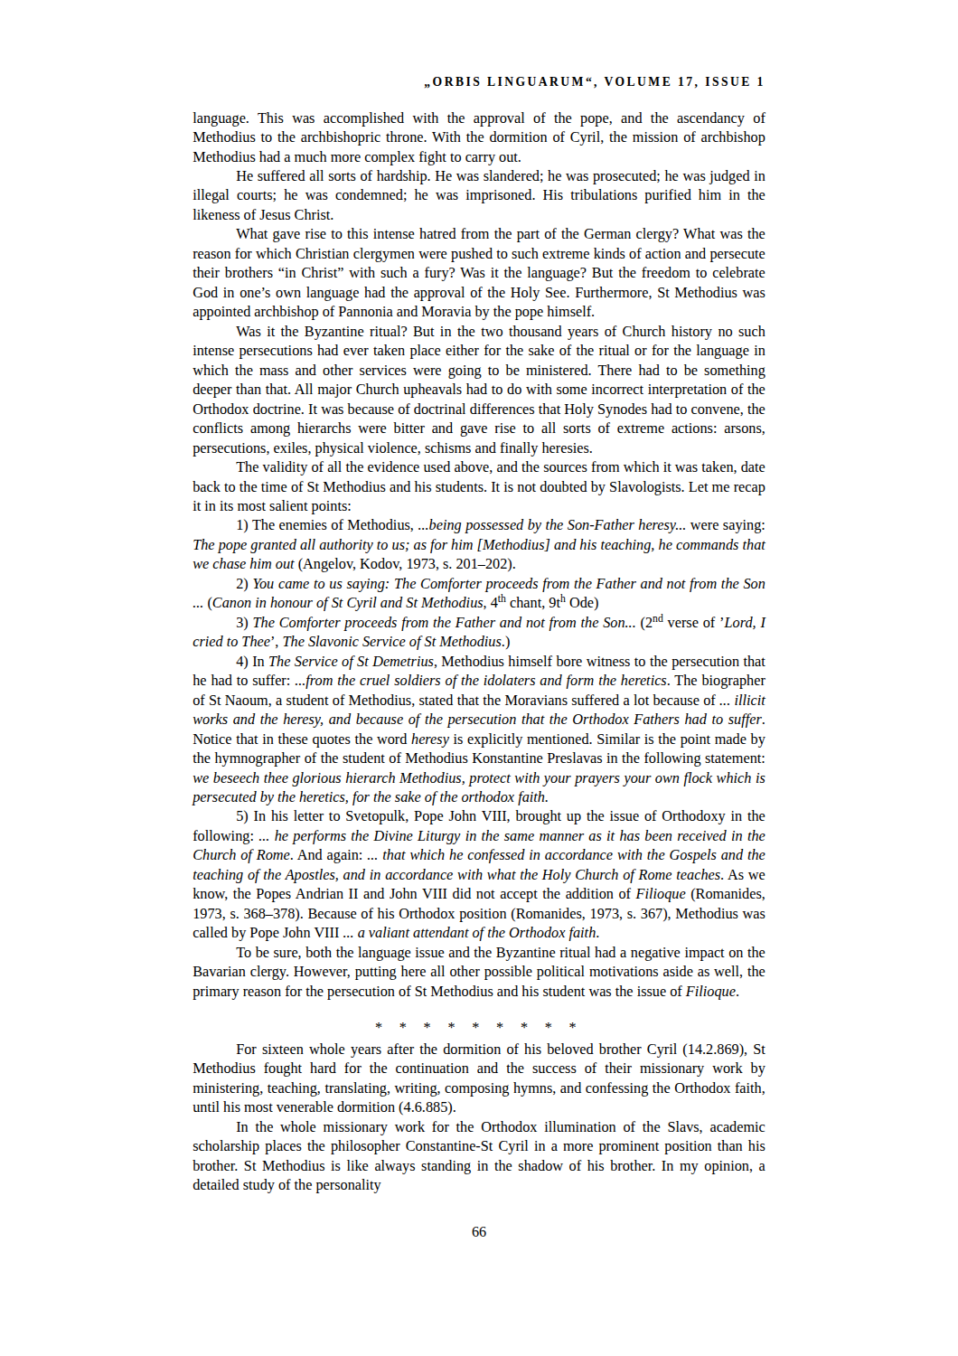„ORBIS LINGUARUM“, VOLUME 17, ISSUE 1
language. This was accomplished with the approval of the pope, and the ascendancy of Methodius to the archbishopric throne. With the dormition of Cyril, the mission of archbishop Methodius had a much more complex fight to carry out.
He suffered all sorts of hardship. He was slandered; he was prosecuted; he was judged in illegal courts; he was condemned; he was imprisoned. His tribulations purified him in the likeness of Jesus Christ.
What gave rise to this intense hatred from the part of the German clergy? What was the reason for which Christian clergymen were pushed to such extreme kinds of action and persecute their brothers “in Christ” with such a fury? Was it the language? But the freedom to celebrate God in one’s own language had the approval of the Holy See. Furthermore, St Methodius was appointed archbishop of Pannonia and Moravia by the pope himself.
Was it the Byzantine ritual? But in the two thousand years of Church history no such intense persecutions had ever taken place either for the sake of the ritual or for the language in which the mass and other services were going to be ministered. There had to be something deeper than that. All major Church upheavals had to do with some incorrect interpretation of the Orthodox doctrine. It was because of doctrinal differences that Holy Synodes had to convene, the conflicts among hierarchs were bitter and gave rise to all sorts of extreme actions: arsons, persecutions, exiles, physical violence, schisms and finally heresies.
The validity of all the evidence used above, and the sources from which it was taken, date back to the time of St Methodius and his students. It is not doubted by Slavologists. Let me recap it in its most salient points:
1) The enemies of Methodius, ...being possessed by the Son-Father heresy... were saying: The pope granted all authority to us; as for him [Methodius] and his teaching, he commands that we chase him out (Angelov, Kodov, 1973, s. 201–202).
2) You came to us saying: The Comforter proceeds from the Father and not from the Son ... (Canon in honour of St Cyril and St Methodius, 4th chant, 9th Ode)
3) The Comforter proceeds from the Father and not from the Son... (2nd verse of ’Lord, I cried to Thee’, The Slavonic Service of St Methodius.)
4) In The Service of St Demetrius, Methodius himself bore witness to the persecution that he had to suffer: ...from the cruel soldiers of the idolaters and form the heretics. The biographer of St Naoum, a student of Methodius, stated that the Moravians suffered a lot because of ... illicit works and the heresy, and because of the persecution that the Orthodox Fathers had to suffer. Notice that in these quotes the word heresy is explicitly mentioned. Similar is the point made by the hymnographer of the student of Methodius Konstantine Preslavas in the following statement: we beseech thee glorious hierarch Methodius, protect with your prayers your own flock which is persecuted by the heretics, for the sake of the orthodox faith.
5) In his letter to Svetopulk, Pope John VIII, brought up the issue of Orthodoxy in the following: ... he performs the Divine Liturgy in the same manner as it has been received in the Church of Rome. And again: ... that which he confessed in accordance with the Gospels and the teaching of the Apostles, and in accordance with what the Holy Church of Rome teaches. As we know, the Popes Andrian II and John VIII did not accept the addition of Filioque (Romanides, 1973, s. 368–378). Because of his Orthodox position (Romanides, 1973, s. 367), Methodius was called by Pope John VIII ... a valiant attendant of the Orthodox faith.
To be sure, both the language issue and the Byzantine ritual had a negative impact on the Bavarian clergy. However, putting here all other possible political motivations aside as well, the primary reason for the persecution of St Methodius and his student was the issue of Filioque.
* * * * * * * * *
For sixteen whole years after the dormition of his beloved brother Cyril (14.2.869), St Methodius fought hard for the continuation and the success of their missionary work by ministering, teaching, translating, writing, composing hymns, and confessing the Orthodox faith, until his most venerable dormition (4.6.885).
In the whole missionary work for the Orthodox illumination of the Slavs, academic scholarship places the philosopher Constantine-St Cyril in a more prominent position than his brother. St Methodius is like always standing in the shadow of his brother. In my opinion, a detailed study of the personality
66